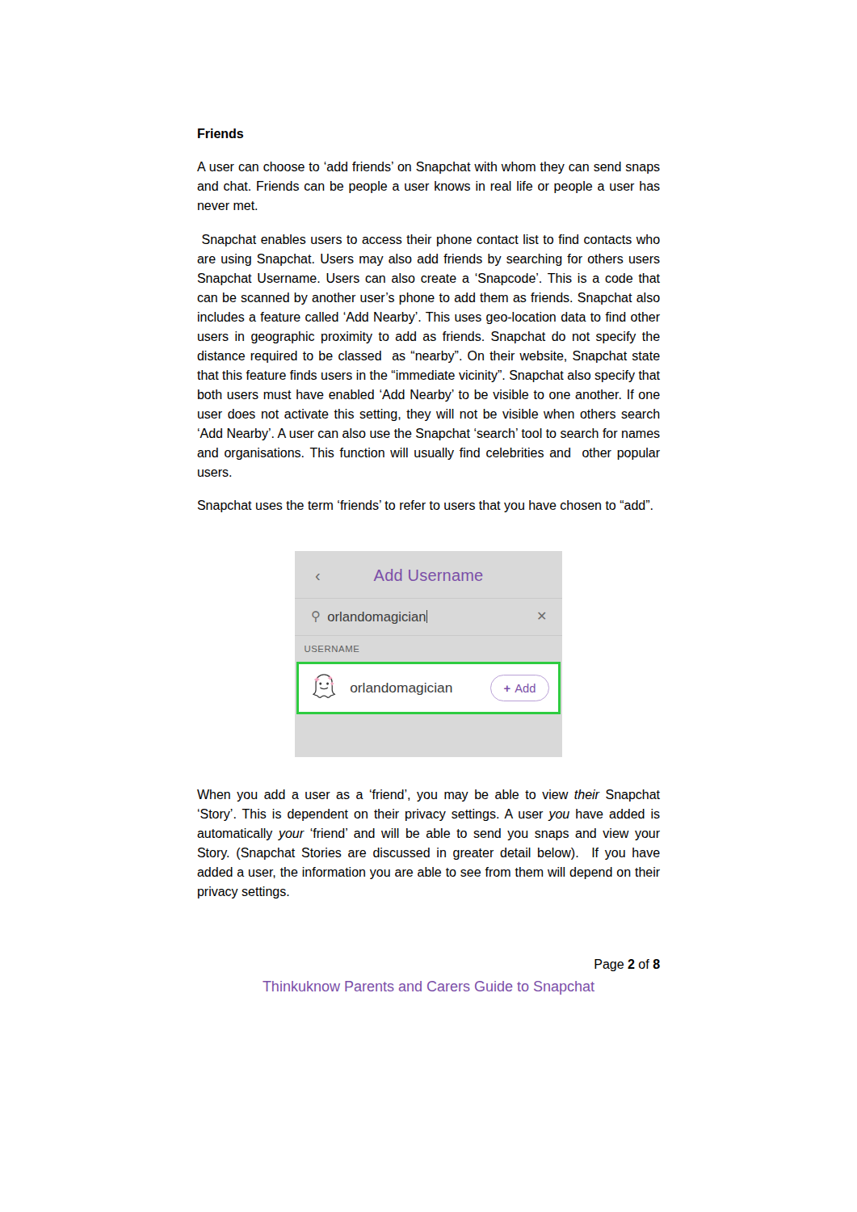Friends
A user can choose to ‘add friends’ on Snapchat with whom they can send snaps and chat. Friends can be people a user knows in real life or people a user has never met.
Snapchat enables users to access their phone contact list to find contacts who are using Snapchat. Users may also add friends by searching for others users Snapchat Username. Users can also create a ‘Snapcode’. This is a code that can be scanned by another user’s phone to add them as friends. Snapchat also includes a feature called ‘Add Nearby’. This uses geo-location data to find other users in geographic proximity to add as friends. Snapchat do not specify the distance required to be classed as “nearby”. On their website, Snapchat state that this feature finds users in the “immediate vicinity”. Snapchat also specify that both users must have enabled ‘Add Nearby’ to be visible to one another. If one user does not activate this setting, they will not be visible when others search ‘Add Nearby’. A user can also use the Snapchat ‘search’ tool to search for names and organisations. This function will usually find celebrities and other popular users.
Snapchat uses the term ‘friends’ to refer to users that you have chosen to “add”.
‹
Add Username
⚲
orlandomagician
✕
USERNAME
orlandomagician
+ Add
When you add a user as a ‘friend’, you may be able to view their Snapchat ‘Story’. This is dependent on their privacy settings. A user you have added is automatically your ‘friend’ and will be able to send you snaps and view your Story. (Snapchat Stories are discussed in greater detail below). If you have added a user, the information you are able to see from them will depend on their privacy settings.
Page 2 of 8
Thinkuknow Parents and Carers Guide to Snapchat